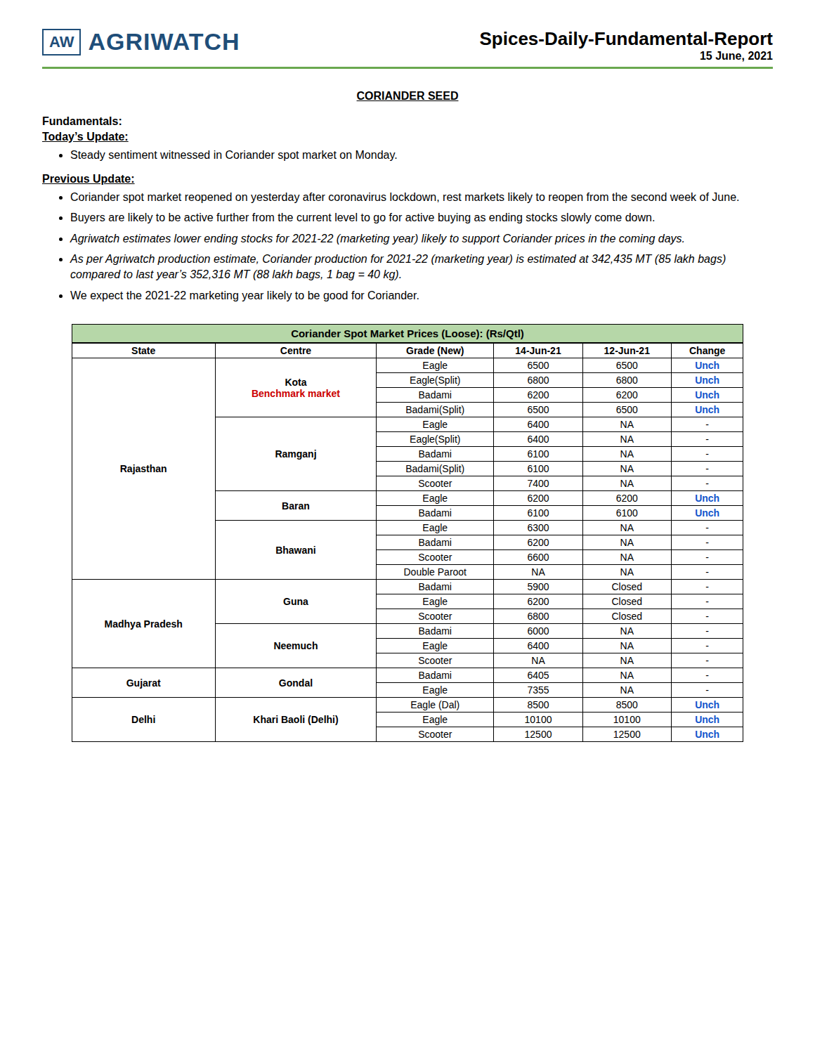AW
AGRIWATCH
Spices-Daily-Fundamental-Report
15 June, 2021
CORIANDER SEED
Fundamentals:
Today’s Update:
Steady sentiment witnessed in Coriander spot market on Monday.
Previous Update:
Coriander spot market reopened on yesterday after coronavirus lockdown, rest markets likely to reopen from the second week of June.
Buyers are likely to be active further from the current level to go for active buying as ending stocks slowly come down.
Agriwatch estimates lower ending stocks for 2021-22 (marketing year) likely to support Coriander prices in the coming days.
As per Agriwatch production estimate, Coriander production for 2021-22 (marketing year) is estimated at 342,435 MT (85 lakh bags) compared to last year’s 352,316 MT (88 lakh bags, 1 bag = 40 kg).
We expect the 2021-22 marketing year likely to be good for Coriander.
Coriander Spot Market Prices (Loose): (Rs/Qtl)
| State | Centre | Grade (New) | 14-Jun-21 | 12-Jun-21 | Change |
| --- | --- | --- | --- | --- | --- |
| Rajasthan | Kota Benchmark market | Eagle | 6500 | 6500 | Unch |
| Eagle(Split) | 6800 | 6800 | Unch |
| Badami | 6200 | 6200 | Unch |
| Badami(Split) | 6500 | 6500 | Unch |
| Ramganj | Eagle | 6400 | NA | - |
| Eagle(Split) | 6400 | NA | - |
| Badami | 6100 | NA | - |
| Badami(Split) | 6100 | NA | - |
| Scooter | 7400 | NA | - |
| Baran | Eagle | 6200 | 6200 | Unch |
| Badami | 6100 | 6100 | Unch |
| Bhawani | Eagle | 6300 | NA | - |
| Badami | 6200 | NA | - |
| Scooter | 6600 | NA | - |
| Double Paroot | NA | NA | - |
| Madhya Pradesh | Guna | Badami | 5900 | Closed | - |
| Eagle | 6200 | Closed | - |
| Scooter | 6800 | Closed | - |
| Neemuch | Badami | 6000 | NA | - |
| Eagle | 6400 | NA | - |
| Scooter | NA | NA | - |
| Gujarat | Gondal | Badami | 6405 | NA | - |
| Eagle | 7355 | NA | - |
| Delhi | Khari Baoli (Delhi) | Eagle (Dal) | 8500 | 8500 | Unch |
| Eagle | 10100 | 10100 | Unch |
| Scooter | 12500 | 12500 | Unch |